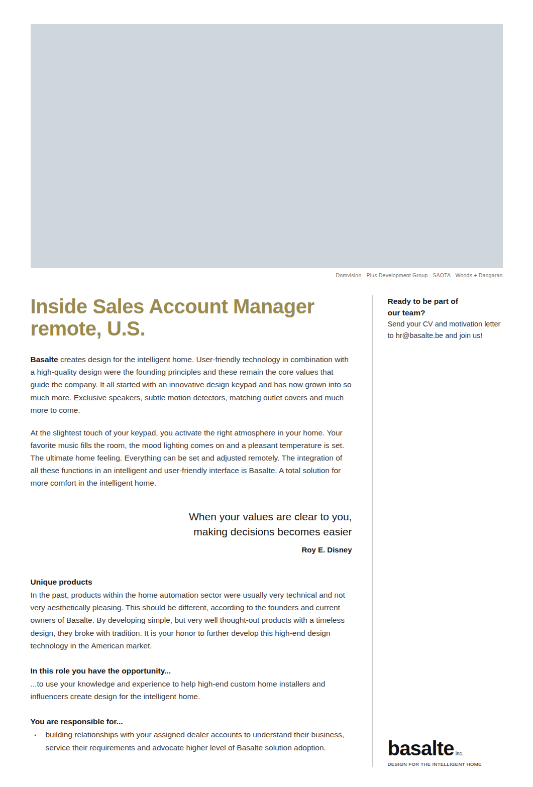Domvision - Plus Development Group - SAOTA - Woods + Dangaran
Inside Sales Account Managerremote, U.S.
Basalte creates design for the intelligent home. User-friendly technology in combination with a high-quality design were the founding principles and these remain the core values that guide the company. It all started with an innovative design keypad and has now grown into so much more. Exclusive speakers, subtle motion detectors, matching outlet covers and much more to come.
At the slightest touch of your keypad, you activate the right atmosphere in your home. Your favorite music fills the room, the mood lighting comes on and a pleasant temperature is set. The ultimate home feeling. Everything can be set and adjusted remotely. The integration of all these functions in an intelligent and user-friendly interface is Basalte. A total solution for more comfort in the intelligent home.
When your values are clear to you,
making decisions becomes easier
Roy E. Disney
Unique products
In the past, products within the home automation sector were usually very technical and not very aesthetically pleasing. This should be different, according to the founders and current owners of Basalte. By developing simple, but very well thought-out products with a timeless design, they broke with tradition. It is your honor to further develop this high-end design technology in the American market.
In this role you have the opportunity...
...to use your knowledge and experience to help high-end custom home installers and influencers create design for the intelligent home.
You are responsible for...
building relationships with your assigned dealer accounts to understand their business, service their requirements and advocate higher level of Basalte solution adoption.
Ready to be part of
our team?
Send your CV and motivation letter to hr@basalte.be and join us!
basalteinc.
Design for the intelligent home